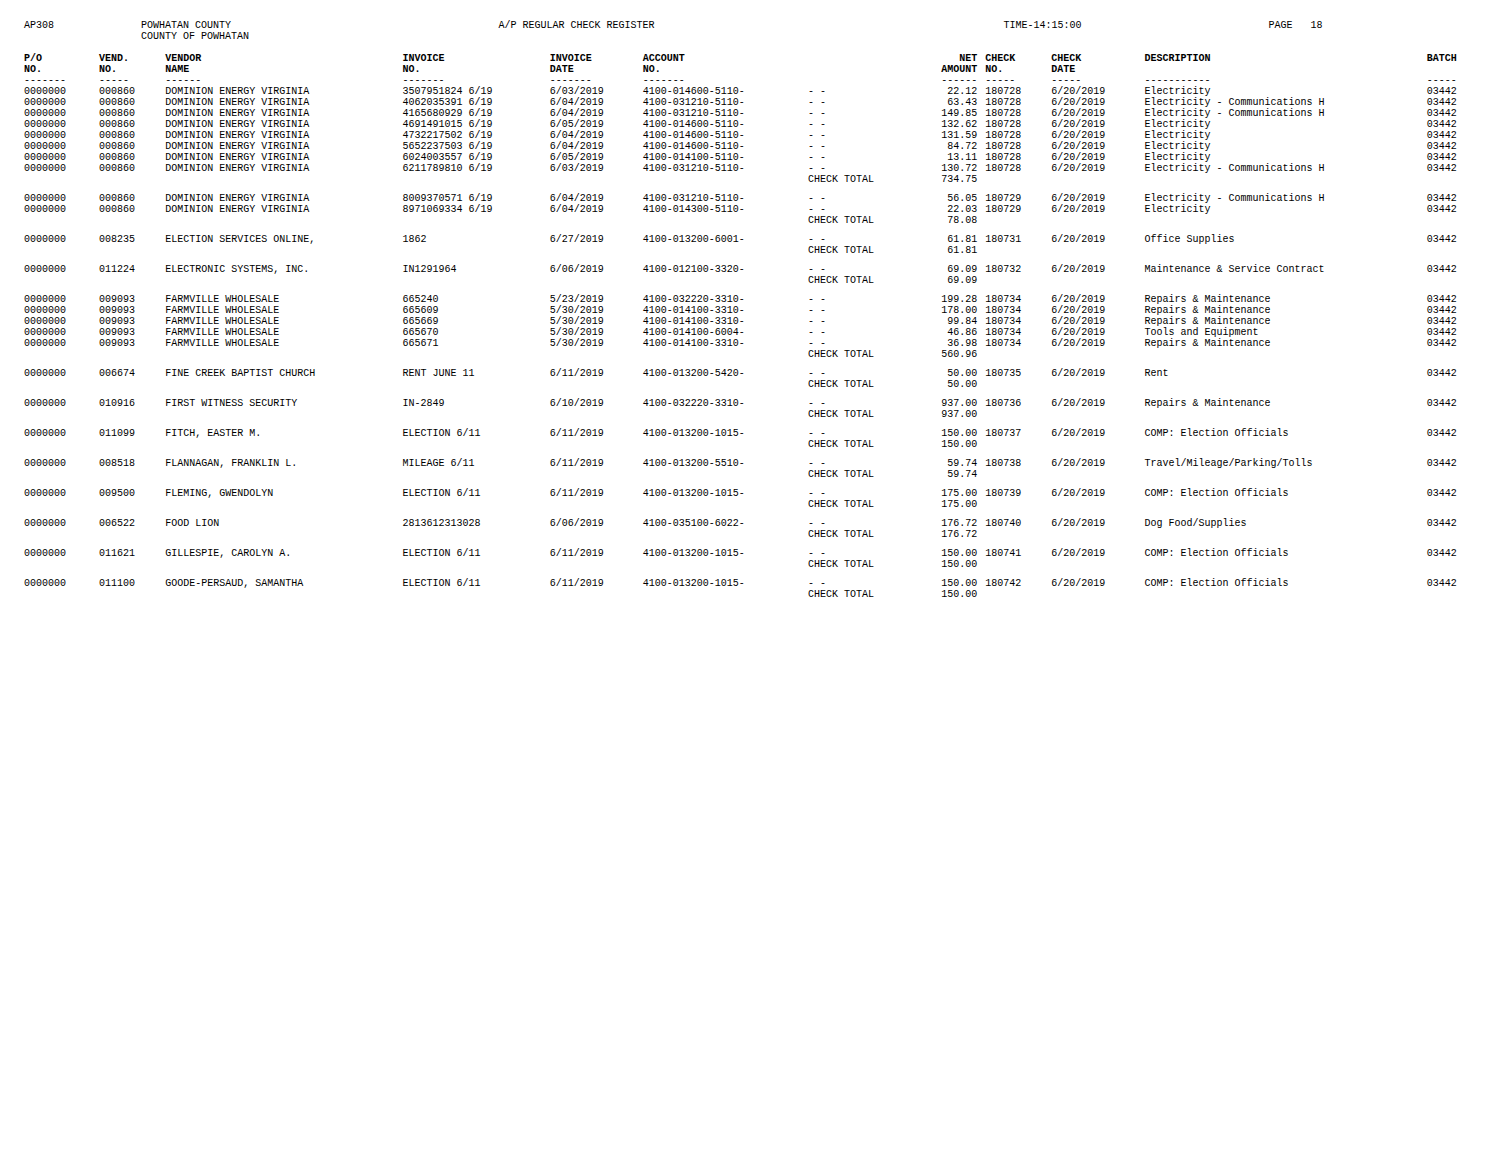| AP308 | POWHATAN COUNTY COUNTY OF POWHATAN | A/P REGULAR CHECK REGISTER | TIME-14:15:00 | PAGE 18 | |
| P/O NO. | VEND. NO. | VENDOR NAME | INVOICE NO. | INVOICE DATE | ACCOUNT NO. | | NET AMOUNT | CHECK NO. | CHECK DATE | DESCRIPTION | BATCH |
| --- | --- | --- | --- | --- | --- | --- | --- | --- | --- | --- | --- |
| ------- | ----- | ------ | ------- | ------- | ------- | | ------ | ----- | ----- | ----------- | ----- |
| 0000000 | 000860 | DOMINION ENERGY VIRGINIA | 3507951824 6/19 | 6/03/2019 | 4100-014600-5110- | - - | 22.12 | 180728 | 6/20/2019 | Electricity | 03442 |
| 0000000 | 000860 | DOMINION ENERGY VIRGINIA | 4062035391 6/19 | 6/04/2019 | 4100-031210-5110- | - - | 63.43 | 180728 | 6/20/2019 | Electricity - Communications H | 03442 |
| 0000000 | 000860 | DOMINION ENERGY VIRGINIA | 4165680929 6/19 | 6/04/2019 | 4100-031210-5110- | - - | 149.85 | 180728 | 6/20/2019 | Electricity - Communications H | 03442 |
| 0000000 | 000860 | DOMINION ENERGY VIRGINIA | 4691491015 6/19 | 6/05/2019 | 4100-014600-5110- | - - | 132.62 | 180728 | 6/20/2019 | Electricity | 03442 |
| 0000000 | 000860 | DOMINION ENERGY VIRGINIA | 4732217502 6/19 | 6/04/2019 | 4100-014600-5110- | - - | 131.59 | 180728 | 6/20/2019 | Electricity | 03442 |
| 0000000 | 000860 | DOMINION ENERGY VIRGINIA | 5652237503 6/19 | 6/04/2019 | 4100-014600-5110- | - - | 84.72 | 180728 | 6/20/2019 | Electricity | 03442 |
| 0000000 | 000860 | DOMINION ENERGY VIRGINIA | 6024003557 6/19 | 6/05/2019 | 4100-014100-5110- | - - | 13.11 | 180728 | 6/20/2019 | Electricity | 03442 |
| 0000000 | 000860 | DOMINION ENERGY VIRGINIA | 6211789810 6/19 | 6/03/2019 | 4100-031210-5110- | - - | 130.72 | 180728 | 6/20/2019 | Electricity - Communications H | 03442 |
| | CHECK TOTAL | 734.75 | |
| 0000000 | 000860 | DOMINION ENERGY VIRGINIA | 8009370571 6/19 | 6/04/2019 | 4100-031210-5110- | - - | 56.05 | 180729 | 6/20/2019 | Electricity - Communications H | 03442 |
| 0000000 | 000860 | DOMINION ENERGY VIRGINIA | 8971069334 6/19 | 6/04/2019 | 4100-014300-5110- | - - | 22.03 | 180729 | 6/20/2019 | Electricity | 03442 |
| | CHECK TOTAL | 78.08 | |
| 0000000 | 008235 | ELECTION SERVICES ONLINE, | 1862 | 6/27/2019 | 4100-013200-6001- | - - | 61.81 | 180731 | 6/20/2019 | Office Supplies | 03442 |
| | CHECK TOTAL | 61.81 | |
| 0000000 | 011224 | ELECTRONIC SYSTEMS, INC. | IN1291964 | 6/06/2019 | 4100-012100-3320- | - - | 69.09 | 180732 | 6/20/2019 | Maintenance & Service Contract | 03442 |
| | CHECK TOTAL | 69.09 | |
| 0000000 | 009093 | FARMVILLE WHOLESALE | 665240 | 5/23/2019 | 4100-032220-3310- | - - | 199.28 | 180734 | 6/20/2019 | Repairs & Maintenance | 03442 |
| 0000000 | 009093 | FARMVILLE WHOLESALE | 665609 | 5/30/2019 | 4100-014100-3310- | - - | 178.00 | 180734 | 6/20/2019 | Repairs & Maintenance | 03442 |
| 0000000 | 009093 | FARMVILLE WHOLESALE | 665669 | 5/30/2019 | 4100-014100-3310- | - - | 99.84 | 180734 | 6/20/2019 | Repairs & Maintenance | 03442 |
| 0000000 | 009093 | FARMVILLE WHOLESALE | 665670 | 5/30/2019 | 4100-014100-6004- | - - | 46.86 | 180734 | 6/20/2019 | Tools and Equipment | 03442 |
| 0000000 | 009093 | FARMVILLE WHOLESALE | 665671 | 5/30/2019 | 4100-014100-3310- | - - | 36.98 | 180734 | 6/20/2019 | Repairs & Maintenance | 03442 |
| | CHECK TOTAL | 560.96 | |
| 0000000 | 006674 | FINE CREEK BAPTIST CHURCH | RENT JUNE 11 | 6/11/2019 | 4100-013200-5420- | - - | 50.00 | 180735 | 6/20/2019 | Rent | 03442 |
| | CHECK TOTAL | 50.00 | |
| 0000000 | 010916 | FIRST WITNESS SECURITY | IN-2849 | 6/10/2019 | 4100-032220-3310- | - - | 937.00 | 180736 | 6/20/2019 | Repairs & Maintenance | 03442 |
| | CHECK TOTAL | 937.00 | |
| 0000000 | 011099 | FITCH, EASTER M. | ELECTION 6/11 | 6/11/2019 | 4100-013200-1015- | - - | 150.00 | 180737 | 6/20/2019 | COMP: Election Officials | 03442 |
| | CHECK TOTAL | 150.00 | |
| 0000000 | 008518 | FLANNAGAN, FRANKLIN L. | MILEAGE 6/11 | 6/11/2019 | 4100-013200-5510- | - - | 59.74 | 180738 | 6/20/2019 | Travel/Mileage/Parking/Tolls | 03442 |
| | CHECK TOTAL | 59.74 | |
| 0000000 | 009500 | FLEMING, GWENDOLYN | ELECTION 6/11 | 6/11/2019 | 4100-013200-1015- | - - | 175.00 | 180739 | 6/20/2019 | COMP: Election Officials | 03442 |
| | CHECK TOTAL | 175.00 | |
| 0000000 | 006522 | FOOD LION | 2813612313028 | 6/06/2019 | 4100-035100-6022- | - - | 176.72 | 180740 | 6/20/2019 | Dog Food/Supplies | 03442 |
| | CHECK TOTAL | 176.72 | |
| 0000000 | 011621 | GILLESPIE, CAROLYN A. | ELECTION 6/11 | 6/11/2019 | 4100-013200-1015- | - - | 150.00 | 180741 | 6/20/2019 | COMP: Election Officials | 03442 |
| | CHECK TOTAL | 150.00 | |
| 0000000 | 011100 | GOODE-PERSAUD, SAMANTHA | ELECTION 6/11 | 6/11/2019 | 4100-013200-1015- | - - | 150.00 | 180742 | 6/20/2019 | COMP: Election Officials | 03442 |
| | CHECK TOTAL | 150.00 | |